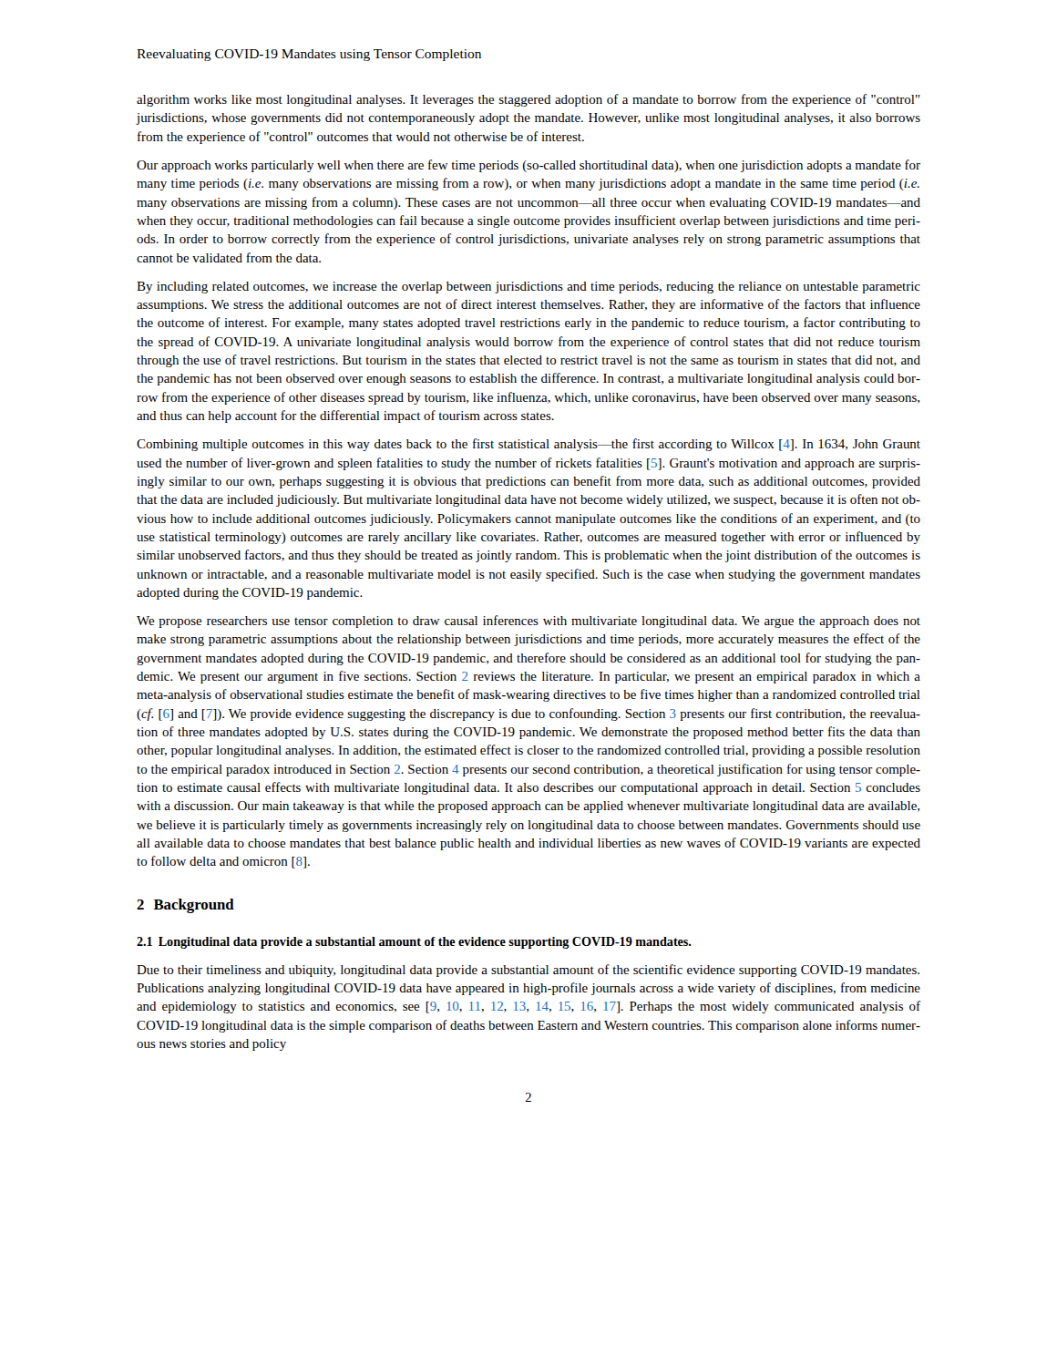Reevaluating COVID-19 Mandates using Tensor Completion
algorithm works like most longitudinal analyses. It leverages the staggered adoption of a mandate to borrow from the experience of "control" jurisdictions, whose governments did not contemporaneously adopt the mandate. However, unlike most longitudinal analyses, it also borrows from the experience of "control" outcomes that would not otherwise be of interest.
Our approach works particularly well when there are few time periods (so-called shortitudinal data), when one jurisdiction adopts a mandate for many time periods (i.e. many observations are missing from a row), or when many jurisdictions adopt a mandate in the same time period (i.e. many observations are missing from a column). These cases are not uncommon—all three occur when evaluating COVID-19 mandates—and when they occur, traditional methodologies can fail because a single outcome provides insufficient overlap between jurisdictions and time periods. In order to borrow correctly from the experience of control jurisdictions, univariate analyses rely on strong parametric assumptions that cannot be validated from the data.
By including related outcomes, we increase the overlap between jurisdictions and time periods, reducing the reliance on untestable parametric assumptions. We stress the additional outcomes are not of direct interest themselves. Rather, they are informative of the factors that influence the outcome of interest. For example, many states adopted travel restrictions early in the pandemic to reduce tourism, a factor contributing to the spread of COVID-19. A univariate longitudinal analysis would borrow from the experience of control states that did not reduce tourism through the use of travel restrictions. But tourism in the states that elected to restrict travel is not the same as tourism in states that did not, and the pandemic has not been observed over enough seasons to establish the difference. In contrast, a multivariate longitudinal analysis could borrow from the experience of other diseases spread by tourism, like influenza, which, unlike coronavirus, have been observed over many seasons, and thus can help account for the differential impact of tourism across states.
Combining multiple outcomes in this way dates back to the first statistical analysis—the first according to Willcox [4]. In 1634, John Graunt used the number of liver-grown and spleen fatalities to study the number of rickets fatalities [5]. Graunt's motivation and approach are surprisingly similar to our own, perhaps suggesting it is obvious that predictions can benefit from more data, such as additional outcomes, provided that the data are included judiciously. But multivariate longitudinal data have not become widely utilized, we suspect, because it is often not obvious how to include additional outcomes judiciously. Policymakers cannot manipulate outcomes like the conditions of an experiment, and (to use statistical terminology) outcomes are rarely ancillary like covariates. Rather, outcomes are measured together with error or influenced by similar unobserved factors, and thus they should be treated as jointly random. This is problematic when the joint distribution of the outcomes is unknown or intractable, and a reasonable multivariate model is not easily specified. Such is the case when studying the government mandates adopted during the COVID-19 pandemic.
We propose researchers use tensor completion to draw causal inferences with multivariate longitudinal data. We argue the approach does not make strong parametric assumptions about the relationship between jurisdictions and time periods, more accurately measures the effect of the government mandates adopted during the COVID-19 pandemic, and therefore should be considered as an additional tool for studying the pandemic. We present our argument in five sections. Section 2 reviews the literature. In particular, we present an empirical paradox in which a meta-analysis of observational studies estimate the benefit of mask-wearing directives to be five times higher than a randomized controlled trial (cf. [6] and [7]). We provide evidence suggesting the discrepancy is due to confounding. Section 3 presents our first contribution, the reevaluation of three mandates adopted by U.S. states during the COVID-19 pandemic. We demonstrate the proposed method better fits the data than other, popular longitudinal analyses. In addition, the estimated effect is closer to the randomized controlled trial, providing a possible resolution to the empirical paradox introduced in Section 2. Section 4 presents our second contribution, a theoretical justification for using tensor completion to estimate causal effects with multivariate longitudinal data. It also describes our computational approach in detail. Section 5 concludes with a discussion. Our main takeaway is that while the proposed approach can be applied whenever multivariate longitudinal data are available, we believe it is particularly timely as governments increasingly rely on longitudinal data to choose between mandates. Governments should use all available data to choose mandates that best balance public health and individual liberties as new waves of COVID-19 variants are expected to follow delta and omicron [8].
2 Background
2.1 Longitudinal data provide a substantial amount of the evidence supporting COVID-19 mandates.
Due to their timeliness and ubiquity, longitudinal data provide a substantial amount of the scientific evidence supporting COVID-19 mandates. Publications analyzing longitudinal COVID-19 data have appeared in high-profile journals across a wide variety of disciplines, from medicine and epidemiology to statistics and economics, see [9, 10, 11, 12, 13, 14, 15, 16, 17]. Perhaps the most widely communicated analysis of COVID-19 longitudinal data is the simple comparison of deaths between Eastern and Western countries. This comparison alone informs numerous news stories and policy
2